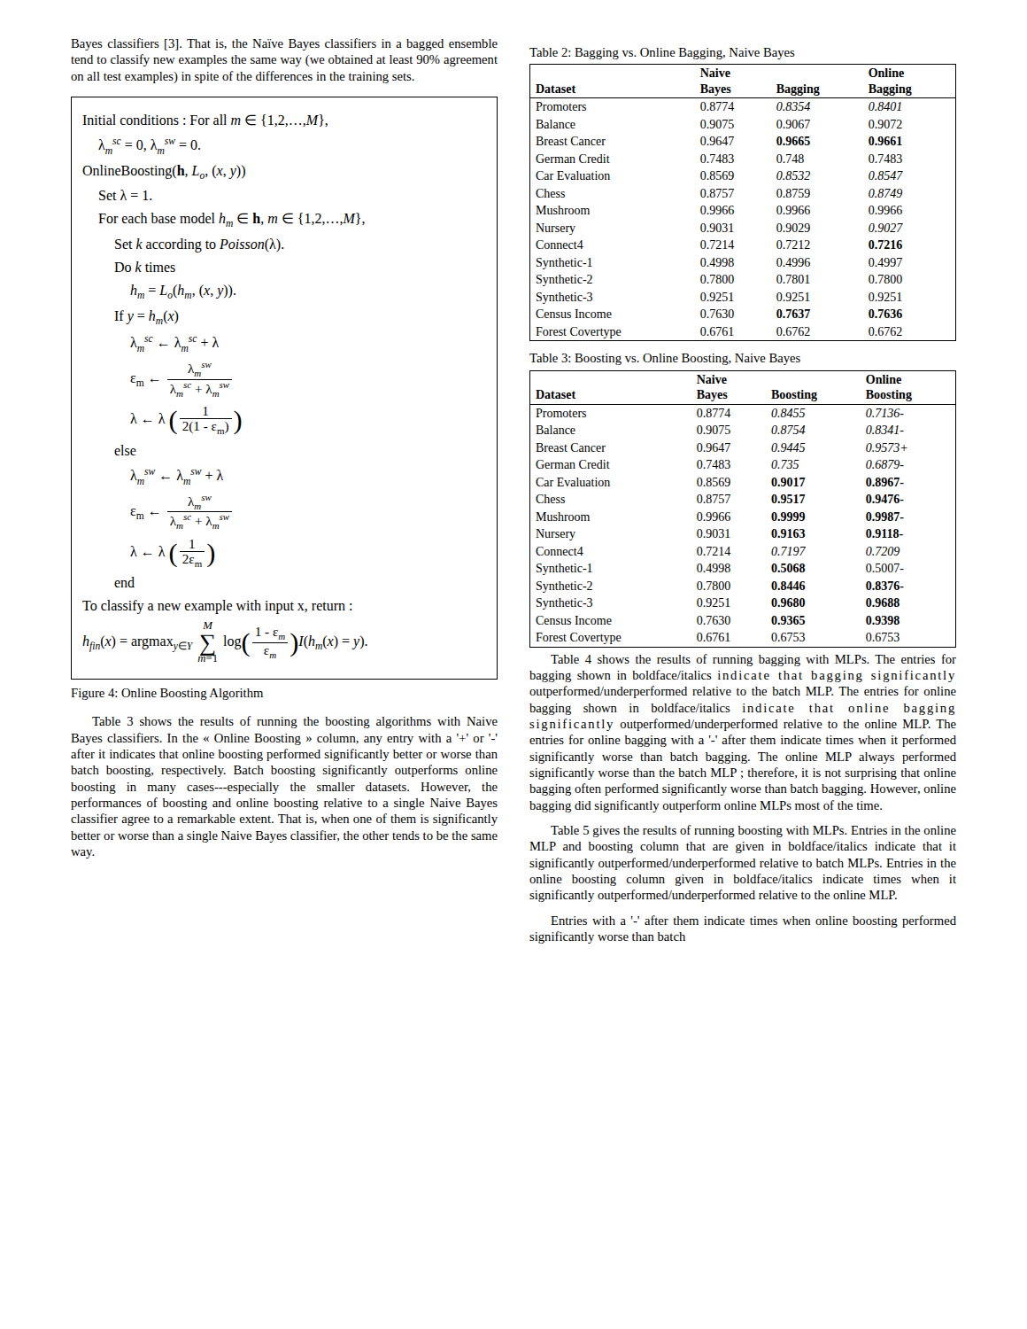Bayes classifiers [3]. That is, the Naïve Bayes classifiers in a bagged ensemble tend to classify new examples the same way (we obtained at least 90% agreement on all test examples) in spite of the differences in the training sets.
Initial conditions : For all m ∈ {1,2,…,M},
λmsc = 0, λmsw = 0.
OnlineBoosting(h, Lo, (x, y))
Set λ = 1.
For each base model hm ∈ h, m ∈ {1,2,…,M},
Set k according to Poisson(λ).
Do k times
hm = Lo(hm, (x, y)).
If y = hm(x)
λmsc ← λmsc + λ
εm ← λmsw λmsc + λmsw
λ ← λ (12(1 - εm))
else
λmsw ← λmsw + λ
εm ← λmsw λmsc + λmsw
λ ← λ (12εm)
end
To classify a new example with input x, return :
hfin(x) = argmaxy∈Y M∑m=1 log(1 - εm εm) I(hm(x) = y).
Figure 4: Online Boosting Algorithm
Table 3 shows the results of running the boosting algorithms with Naive Bayes classifiers. In the « Online Boosting » column, any entry with a '+' or '-' after it indicates that online boosting performed significantly better or worse than batch boosting, respectively. Batch boosting significantly outperforms online boosting in many cases---especially the smaller datasets. However, the performances of boosting and online boosting relative to a single Naive Bayes classifier agree to a remarkable extent. That is, when one of them is significantly better or worse than a single Naive Bayes classifier, the other tends to be the same way.
Table 2: Bagging vs. Online Bagging, Naive Bayes
| Dataset | Naive Bayes | Bagging | Online Bagging |
| --- | --- | --- | --- |
| Promoters | 0.8774 | 0.8354 | 0.8401 |
| Balance | 0.9075 | 0.9067 | 0.9072 |
| Breast Cancer | 0.9647 | 0.9665 | 0.9661 |
| German Credit | 0.7483 | 0.748 | 0.7483 |
| Car Evaluation | 0.8569 | 0.8532 | 0.8547 |
| Chess | 0.8757 | 0.8759 | 0.8749 |
| Mushroom | 0.9966 | 0.9966 | 0.9966 |
| Nursery | 0.9031 | 0.9029 | 0.9027 |
| Connect4 | 0.7214 | 0.7212 | 0.7216 |
| Synthetic-1 | 0.4998 | 0.4996 | 0.4997 |
| Synthetic-2 | 0.7800 | 0.7801 | 0.7800 |
| Synthetic-3 | 0.9251 | 0.9251 | 0.9251 |
| Census Income | 0.7630 | 0.7637 | 0.7636 |
| Forest Covertype | 0.6761 | 0.6762 | 0.6762 |
Table 3: Boosting vs. Online Boosting, Naive Bayes
| Dataset | Naive Bayes | Boosting | Online Boosting |
| --- | --- | --- | --- |
| Promoters | 0.8774 | 0.8455 | 0.7136- |
| Balance | 0.9075 | 0.8754 | 0.8341- |
| Breast Cancer | 0.9647 | 0.9445 | 0.9573+ |
| German Credit | 0.7483 | 0.735 | 0.6879- |
| Car Evaluation | 0.8569 | 0.9017 | 0.8967- |
| Chess | 0.8757 | 0.9517 | 0.9476- |
| Mushroom | 0.9966 | 0.9999 | 0.9987- |
| Nursery | 0.9031 | 0.9163 | 0.9118- |
| Connect4 | 0.7214 | 0.7197 | 0.7209 |
| Synthetic-1 | 0.4998 | 0.5068 | 0.5007- |
| Synthetic-2 | 0.7800 | 0.8446 | 0.8376- |
| Synthetic-3 | 0.9251 | 0.9680 | 0.9688 |
| Census Income | 0.7630 | 0.9365 | 0.9398 |
| Forest Covertype | 0.6761 | 0.6753 | 0.6753 |
Table 4 shows the results of running bagging with MLPs. The entries for bagging shown in boldface/italics indicate that bagging significantly outperformed/underperformed relative to the batch MLP. The entries for online bagging shown in boldface/italics indicate that online bagging significantly outperformed/underperformed relative to the online MLP. The entries for online bagging with a '-' after them indicate times when it performed significantly worse than batch bagging. The online MLP always performed significantly worse than the batch MLP ; therefore, it is not surprising that online bagging often performed significantly worse than batch bagging. However, online bagging did significantly outperform online MLPs most of the time.
Table 5 gives the results of running boosting with MLPs. Entries in the online MLP and boosting column that are given in boldface/italics indicate that it significantly outperformed/underperformed relative to batch MLPs. Entries in the online boosting column given in boldface/italics indicate times when it significantly outperformed/underperformed relative to the online MLP.
Entries with a '-' after them indicate times when online boosting performed significantly worse than batch